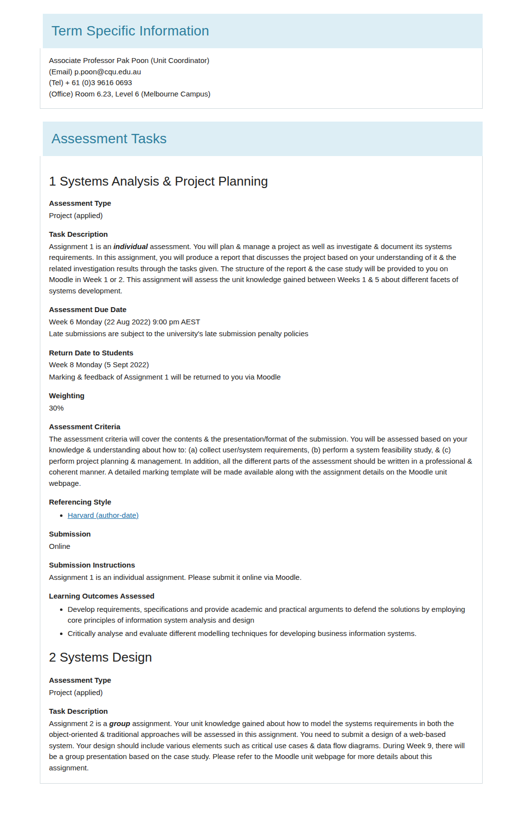Term Specific Information
Associate Professor Pak Poon (Unit Coordinator)
(Email) p.poon@cqu.edu.au
(Tel) + 61 (0)3 9616 0693
(Office) Room 6.23, Level 6 (Melbourne Campus)
Assessment Tasks
1 Systems Analysis & Project Planning
Assessment Type
Project (applied)
Task Description
Assignment 1 is an individual assessment. You will plan & manage a project as well as investigate & document its systems requirements. In this assignment, you will produce a report that discusses the project based on your understanding of it & the related investigation results through the tasks given. The structure of the report & the case study will be provided to you on Moodle in Week 1 or 2. This assignment will assess the unit knowledge gained between Weeks 1 & 5 about different facets of systems development.
Assessment Due Date
Week 6 Monday (22 Aug 2022) 9:00 pm AEST
Late submissions are subject to the university's late submission penalty policies
Return Date to Students
Week 8 Monday (5 Sept 2022)
Marking & feedback of Assignment 1 will be returned to you via Moodle
Weighting
30%
Assessment Criteria
The assessment criteria will cover the contents & the presentation/format of the submission. You will be assessed based on your knowledge & understanding about how to: (a) collect user/system requirements, (b) perform a system feasibility study, & (c) perform project planning & management. In addition, all the different parts of the assessment should be written in a professional & coherent manner. A detailed marking template will be made available along with the assignment details on the Moodle unit webpage.
Referencing Style
Harvard (author-date)
Submission
Online
Submission Instructions
Assignment 1 is an individual assignment. Please submit it online via Moodle.
Learning Outcomes Assessed
Develop requirements, specifications and provide academic and practical arguments to defend the solutions by employing core principles of information system analysis and design
Critically analyse and evaluate different modelling techniques for developing business information systems.
2 Systems Design
Assessment Type
Project (applied)
Task Description
Assignment 2 is a group assignment. Your unit knowledge gained about how to model the systems requirements in both the object-oriented & traditional approaches will be assessed in this assignment. You need to submit a design of a web-based system. Your design should include various elements such as critical use cases & data flow diagrams. During Week 9, there will be a group presentation based on the case study. Please refer to the Moodle unit webpage for more details about this assignment.